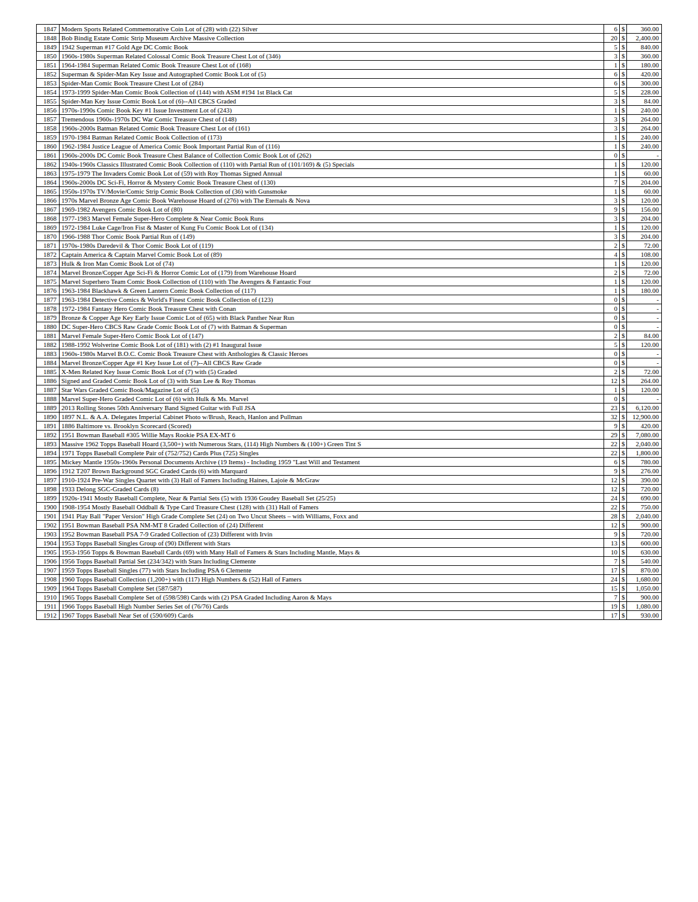| 1847 | Modern Sports Related Commemorative Coin Lot of (28) with (22) Silver | 6 | $ | 360.00 |
| 1848 | Bob Bindig Estate Comic Strip Museum Archive Massive Collection | 20 | $ | 2,400.00 |
| 1849 | 1942 Superman #17 Gold Age DC Comic Book | 5 | $ | 840.00 |
| 1850 | 1960s-1980s Superman Related Colossal Comic Book Treasure Chest Lot of (346) | 3 | $ | 360.00 |
| 1851 | 1964-1984 Superman Related Comic Book Treasure Chest Lot of (168) | 1 | $ | 180.00 |
| 1852 | Superman & Spider-Man Key Issue and Autographed Comic Book Lot of (5) | 6 | $ | 420.00 |
| 1853 | Spider-Man Comic Book Treasure Chest Lot of (284) | 6 | $ | 300.00 |
| 1854 | 1973-1999 Spider-Man Comic Book Collection of (144) with ASM #194 1st Black Cat | 5 | $ | 228.00 |
| 1855 | Spider-Man Key Issue Comic Book Lot of (6)--All CBCS Graded | 3 | $ | 84.00 |
| 1856 | 1970s-1990s Comic Book Key #1 Issue Investment Lot of (243) | 1 | $ | 240.00 |
| 1857 | Tremendous 1960s-1970s DC War Comic Treasure Chest of (148) | 3 | $ | 264.00 |
| 1858 | 1960s-2000s Batman Related Comic Book Treasure Chest Lot of (161) | 3 | $ | 264.00 |
| 1859 | 1970-1984 Batman Related Comic Book Collection of (173) | 1 | $ | 240.00 |
| 1860 | 1962-1984 Justice League of America Comic Book Important Partial Run of (116) | 1 | $ | 240.00 |
| 1861 | 1960s-2000s DC Comic Book Treasure Chest Balance of Collection Comic Book Lot of (262) | 0 | $ | - |
| 1862 | 1940s-1960s Classics Illustrated Comic Book Collection of (110) with Partial Run of (101/169) & (5) Specials | 1 | $ | 120.00 |
| 1863 | 1975-1979 The Invaders Comic Book Lot of (59) with Roy Thomas Signed Annual | 1 | $ | 60.00 |
| 1864 | 1960s-2000s DC Sci-Fi, Horror & Mystery Comic Book Treasure Chest of (130) | 7 | $ | 204.00 |
| 1865 | 1950s-1970s TV/Movie/Comic Strip Comic Book Collection of (36) with Gunsmoke | 1 | $ | 60.00 |
| 1866 | 1970s Marvel Bronze Age Comic Book Warehouse Hoard of (276) with The Eternals & Nova | 3 | $ | 120.00 |
| 1867 | 1969-1982 Avengers Comic Book Lot of (80) | 9 | $ | 156.00 |
| 1868 | 1977-1983 Marvel Female Super-Hero Complete & Near Comic Book Runs | 3 | $ | 204.00 |
| 1869 | 1972-1984 Luke Cage/Iron Fist & Master of Kung Fu Comic Book Lot of (134) | 1 | $ | 120.00 |
| 1870 | 1966-1988 Thor Comic Book Partial Run of (149) | 3 | $ | 204.00 |
| 1871 | 1970s-1980s Daredevil & Thor Comic Book Lot of (119) | 2 | $ | 72.00 |
| 1872 | Captain America & Captain Marvel Comic Book Lot of (89) | 4 | $ | 108.00 |
| 1873 | Hulk & Iron Man Comic Book Lot of (74) | 1 | $ | 120.00 |
| 1874 | Marvel Bronze/Copper Age Sci-Fi & Horror Comic Lot of (179) from Warehouse Hoard | 2 | $ | 72.00 |
| 1875 | Marvel Superhero Team Comic Book Collection of (110) with The Avengers & Fantastic Four | 1 | $ | 120.00 |
| 1876 | 1963-1984 Blackhawk & Green Lantern Comic Book Collection of (117) | 1 | $ | 180.00 |
| 1877 | 1963-1984 Detective Comics & World's Finest Comic Book Collection of (123) | 0 | $ | - |
| 1878 | 1972-1984 Fantasy Hero Comic Book Treasure Chest with Conan | 0 | $ | - |
| 1879 | Bronze & Copper Age Key Early Issue Comic Lot of (65) with Black Panther Near Run | 0 | $ | - |
| 1880 | DC Super-Hero CBCS Raw Grade Comic Book Lot of (7) with Batman & Superman | 0 | $ | - |
| 1881 | Marvel Female Super-Hero Comic Book Lot of (147) | 2 | $ | 84.00 |
| 1882 | 1988-1992 Wolverine Comic Book Lot of (181) with (2) #1 Inaugural Issue | 5 | $ | 120.00 |
| 1883 | 1960s-1980s Marvel B.O.C. Comic Book Treasure Chest with Anthologies & Classic Heroes | 0 | $ | - |
| 1884 | Marvel Bronze/Copper Age #1 Key Issue Lot of (7)--All CBCS Raw Grade | 0 | $ | - |
| 1885 | X-Men Related Key Issue Comic Book Lot of (7) with (5) Graded | 2 | $ | 72.00 |
| 1886 | Signed and Graded Comic Book Lot of (3) with Stan Lee & Roy Thomas | 12 | $ | 264.00 |
| 1887 | Star Wars Graded Comic Book/Magazine Lot of (5) | 1 | $ | 120.00 |
| 1888 | Marvel Super-Hero Graded Comic Lot of (6) with Hulk & Ms. Marvel | 0 | $ | - |
| 1889 | 2013 Rolling Stones 50th Anniversary Band Signed Guitar with Full JSA | 23 | $ | 6,120.00 |
| 1890 | 1897 N.L. & A.A. Delegates Imperial Cabinet Photo w/Brush, Reach, Hanlon and Pullman | 32 | $ | 12,900.00 |
| 1891 | 1886 Baltimore vs. Brooklyn Scorecard (Scored) | 9 | $ | 420.00 |
| 1892 | 1951 Bowman Baseball #305 Willie Mays Rookie PSA EX-MT 6 | 29 | $ | 7,080.00 |
| 1893 | Massive 1962 Topps Baseball Hoard (3,500+) with Numerous Stars, (114) High Numbers & (100+) Green Tint S | 22 | $ | 2,040.00 |
| 1894 | 1971 Topps Baseball Complete Pair of (752/752) Cards Plus (725) Singles | 22 | $ | 1,800.00 |
| 1895 | Mickey Mantle 1950s-1960s Personal Documents Archive (19 Items) - Including 1959 "Last Will and Testament | 6 | $ | 780.00 |
| 1896 | 1912 T207 Brown Background SGC Graded Cards (6) with Marquard | 9 | $ | 276.00 |
| 1897 | 1910-1924 Pre-War Singles Quartet with (3) Hall of Famers Including Haines, Lajoie & McGraw | 12 | $ | 390.00 |
| 1898 | 1933 Delong SGC-Graded Cards (8) | 12 | $ | 720.00 |
| 1899 | 1920s-1941 Mostly Baseball Complete, Near & Partial Sets (5) with 1936 Goudey Baseball Set (25/25) | 24 | $ | 690.00 |
| 1900 | 1908-1954 Mostly Baseball Oddball & Type Card Treasure Chest (128) with (31) Hall of Famers | 22 | $ | 750.00 |
| 1901 | 1941 Play Ball "Paper Version" High Grade Complete Set (24) on Two Uncut Sheets – with Williams, Foxx and | 28 | $ | 2,040.00 |
| 1902 | 1951 Bowman Baseball PSA NM-MT 8 Graded Collection of (24) Different | 12 | $ | 900.00 |
| 1903 | 1952 Bowman Baseball PSA 7-9 Graded Collection of (23) Different with Irvin | 9 | $ | 720.00 |
| 1904 | 1953 Topps Baseball Singles Group of (90) Different with Stars | 13 | $ | 600.00 |
| 1905 | 1953-1956 Topps & Bowman Baseball Cards (69) with Many Hall of Famers & Stars Including Mantle, Mays & | 10 | $ | 630.00 |
| 1906 | 1956 Topps Baseball Partial Set (234/342) with Stars Including Clemente | 7 | $ | 540.00 |
| 1907 | 1959 Topps Baseball Singles (77) with Stars Including PSA 6 Clemente | 17 | $ | 870.00 |
| 1908 | 1960 Topps Baseball Collection (1,200+) with (117) High Numbers & (52) Hall of Famers | 24 | $ | 1,680.00 |
| 1909 | 1964 Topps Baseball Complete Set (587/587) | 15 | $ | 1,050.00 |
| 1910 | 1965 Topps Baseball Complete Set of (598/598) Cards with (2) PSA Graded Including Aaron & Mays | 7 | $ | 900.00 |
| 1911 | 1966 Topps Baseball High Number Series Set of (76/76) Cards | 19 | $ | 1,080.00 |
| 1912 | 1967 Topps Baseball Near Set of (590/609) Cards | 17 | $ | 930.00 |